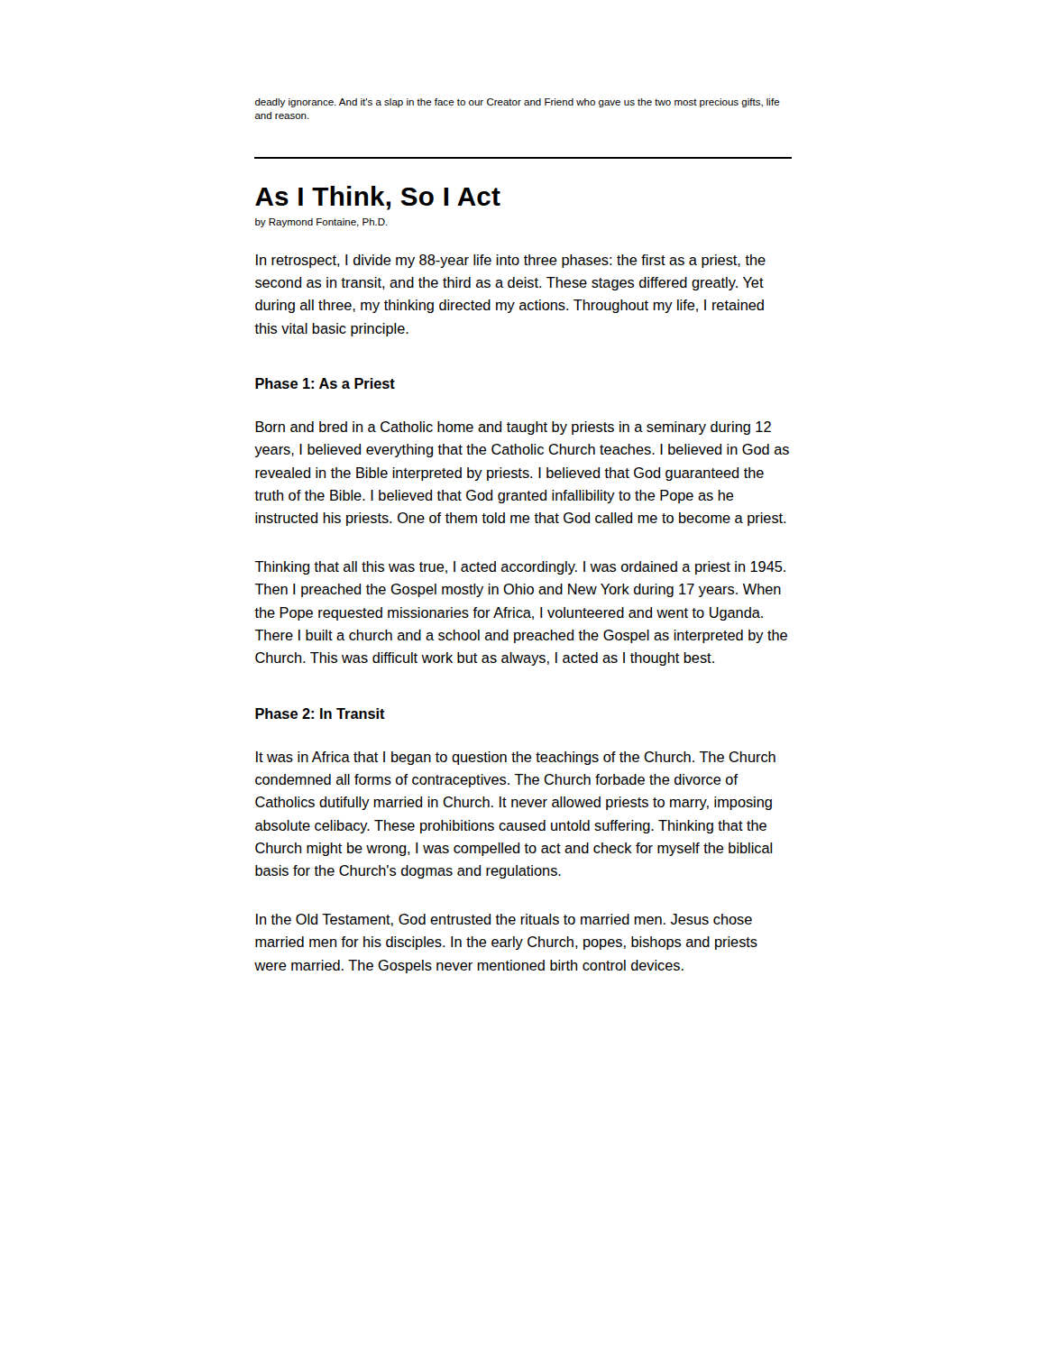deadly ignorance. And it's a slap in the face to our Creator and Friend who gave us the two most precious gifts, life and reason.
As I Think, So I Act
by Raymond Fontaine, Ph.D.
In retrospect, I divide my 88-year life into three phases: the first as a priest, the second as in transit, and the third as a deist. These stages differed greatly. Yet during all three, my thinking directed my actions. Throughout my life, I retained this vital basic principle.
Phase 1: As a Priest
Born and bred in a Catholic home and taught by priests in a seminary during 12 years, I believed everything that the Catholic Church teaches. I believed in God as revealed in the Bible interpreted by priests. I believed that God guaranteed the truth of the Bible. I believed that God granted infallibility to the Pope as he instructed his priests. One of them told me that God called me to become a priest.
Thinking that all this was true, I acted accordingly. I was ordained a priest in 1945. Then I preached the Gospel mostly in Ohio and New York during 17 years. When the Pope requested missionaries for Africa, I volunteered and went to Uganda. There I built a church and a school and preached the Gospel as interpreted by the Church. This was difficult work but as always, I acted as I thought best.
Phase 2: In Transit
It was in Africa that I began to question the teachings of the Church. The Church condemned all forms of contraceptives. The Church forbade the divorce of Catholics dutifully married in Church. It never allowed priests to marry, imposing absolute celibacy. These prohibitions caused untold suffering. Thinking that the Church might be wrong, I was compelled to act and check for myself the biblical basis for the Church's dogmas and regulations.
In the Old Testament, God entrusted the rituals to married men. Jesus chose married men for his disciples. In the early Church, popes, bishops and priests were married. The Gospels never mentioned birth control devices.